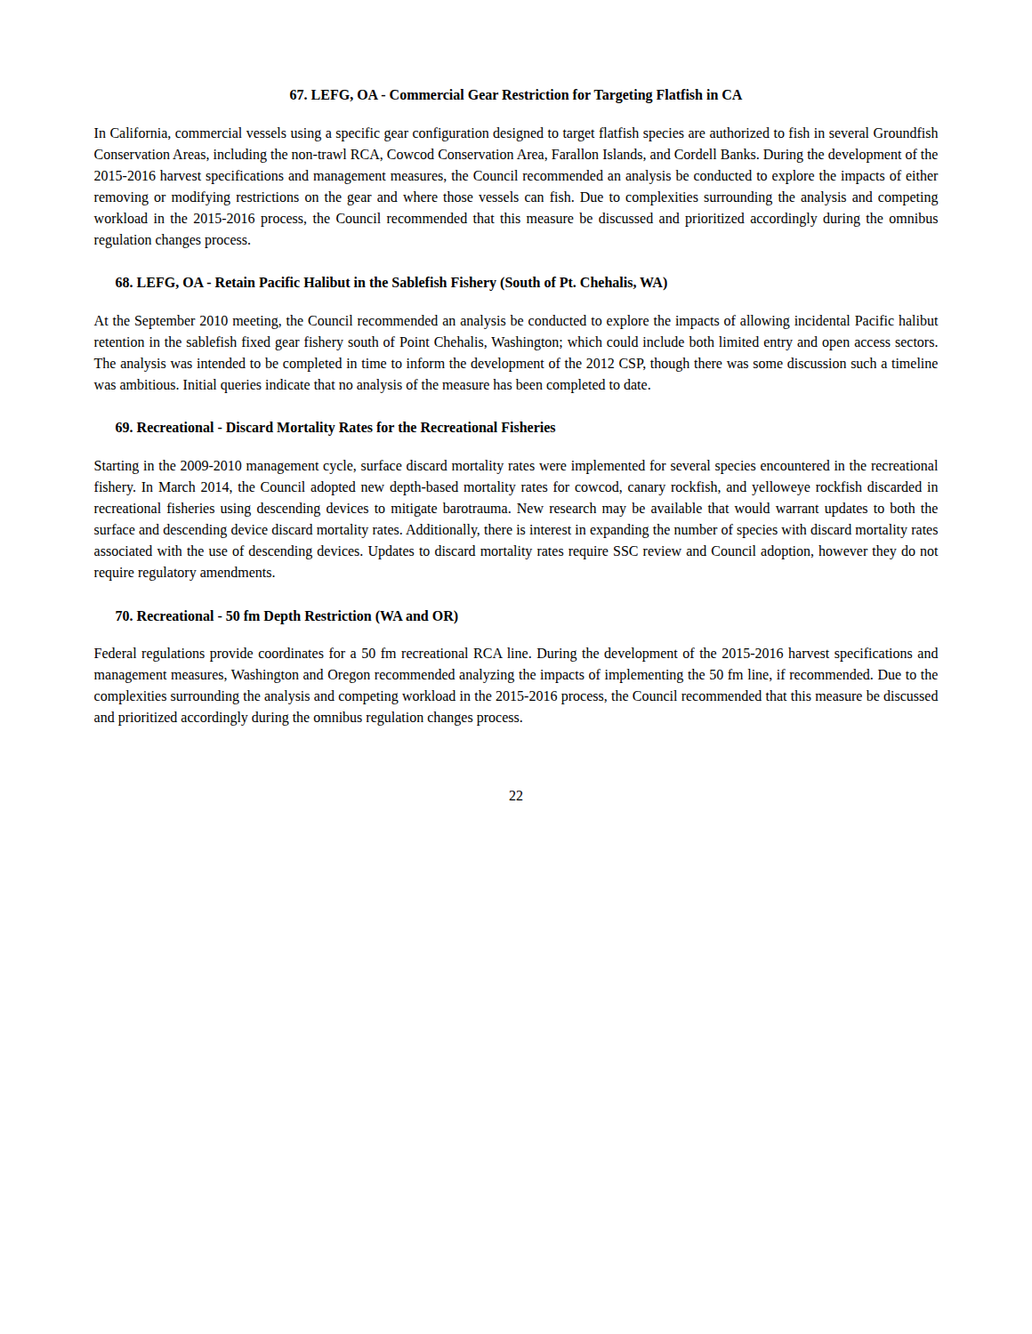67. LEFG, OA - Commercial Gear Restriction for Targeting Flatfish in CA
In California, commercial vessels using a specific gear configuration designed to target flatfish species are authorized to fish in several Groundfish Conservation Areas, including the non-trawl RCA, Cowcod Conservation Area, Farallon Islands, and Cordell Banks. During the development of the 2015-2016 harvest specifications and management measures, the Council recommended an analysis be conducted to explore the impacts of either removing or modifying restrictions on the gear and where those vessels can fish. Due to complexities surrounding the analysis and competing workload in the 2015-2016 process, the Council recommended that this measure be discussed and prioritized accordingly during the omnibus regulation changes process.
68. LEFG, OA - Retain Pacific Halibut in the Sablefish Fishery (South of Pt. Chehalis, WA)
At the September 2010 meeting, the Council recommended an analysis be conducted to explore the impacts of allowing incidental Pacific halibut retention in the sablefish fixed gear fishery south of Point Chehalis, Washington; which could include both limited entry and open access sectors. The analysis was intended to be completed in time to inform the development of the 2012 CSP, though there was some discussion such a timeline was ambitious. Initial queries indicate that no analysis of the measure has been completed to date.
69. Recreational - Discard Mortality Rates for the Recreational Fisheries
Starting in the 2009-2010 management cycle, surface discard mortality rates were implemented for several species encountered in the recreational fishery. In March 2014, the Council adopted new depth-based mortality rates for cowcod, canary rockfish, and yelloweye rockfish discarded in recreational fisheries using descending devices to mitigate barotrauma. New research may be available that would warrant updates to both the surface and descending device discard mortality rates. Additionally, there is interest in expanding the number of species with discard mortality rates associated with the use of descending devices. Updates to discard mortality rates require SSC review and Council adoption, however they do not require regulatory amendments.
70. Recreational - 50 fm Depth Restriction (WA and OR)
Federal regulations provide coordinates for a 50 fm recreational RCA line. During the development of the 2015-2016 harvest specifications and management measures, Washington and Oregon recommended analyzing the impacts of implementing the 50 fm line, if recommended. Due to the complexities surrounding the analysis and competing workload in the 2015-2016 process, the Council recommended that this measure be discussed and prioritized accordingly during the omnibus regulation changes process.
22